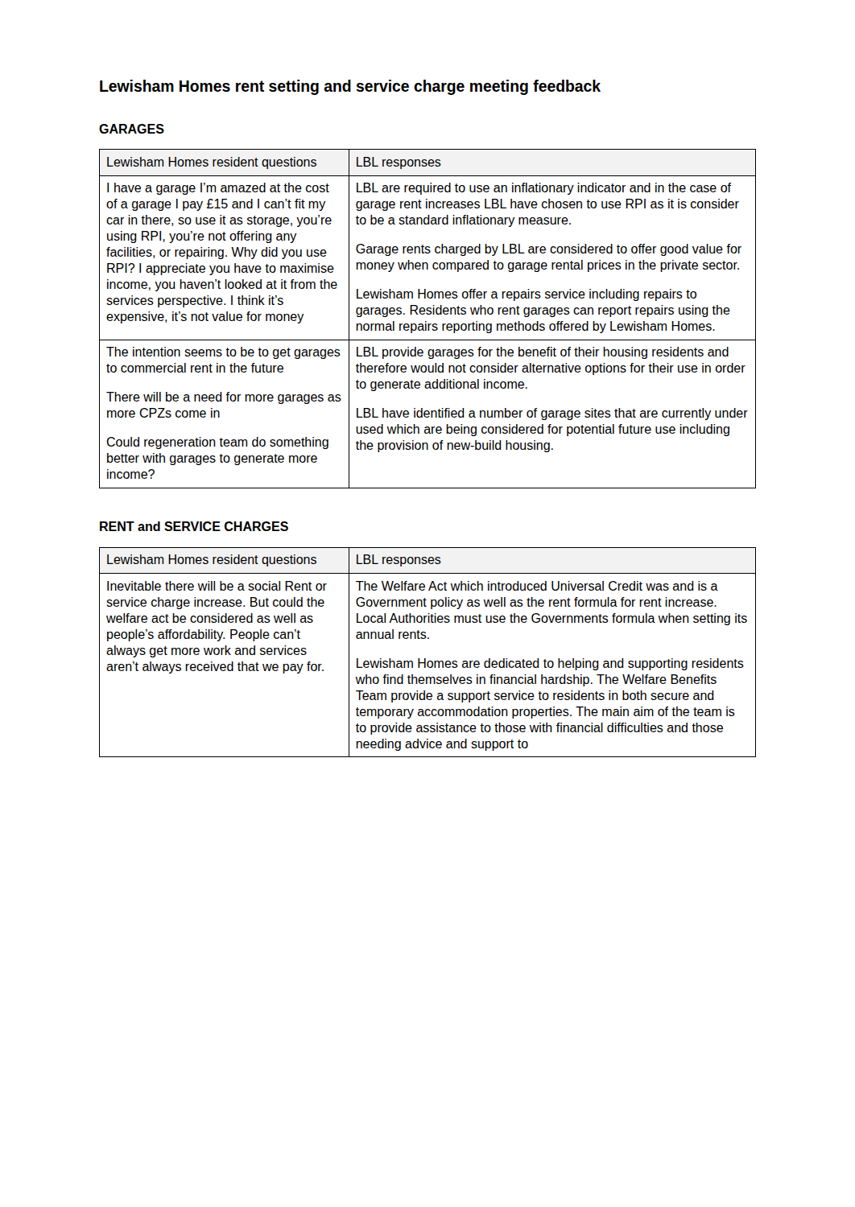Lewisham Homes rent setting and service charge meeting feedback
GARAGES
| Lewisham Homes resident questions | LBL responses |
| --- | --- |
| I have a garage I’m amazed at the cost of a garage I pay £15 and I can’t fit my car in there, so use it as storage, you’re using RPI, you’re not offering any facilities, or repairing. Why did you use RPI? I appreciate you have to maximise income, you haven’t looked at it from the services perspective. I think it’s expensive, it’s not value for money | LBL are required to use an inflationary indicator and in the case of garage rent increases LBL have chosen to use RPI as it is consider to be a standard inflationary measure. Garage rents charged by LBL are considered to offer good value for money when compared to garage rental prices in the private sector. Lewisham Homes offer a repairs service including repairs to garages. Residents who rent garages can report repairs using the normal repairs reporting methods offered by Lewisham Homes. |
| The intention seems to be to get garages to commercial rent in the future There will be a need for more garages as more CPZs come in Could regeneration team do something better with garages to generate more income? | LBL provide garages for the benefit of their housing residents and therefore would not consider alternative options for their use in order to generate additional income. LBL have identified a number of garage sites that are currently under used which are being considered for potential future use including the provision of new-build housing. |
RENT and SERVICE CHARGES
| Lewisham Homes resident questions | LBL responses |
| --- | --- |
| Inevitable there will be a social Rent or service charge increase. But could the welfare act be considered as well as people’s affordability. People can’t always get more work and services aren’t always received that we pay for. | The Welfare Act which introduced Universal Credit was and is a Government policy as well as the rent formula for rent increase. Local Authorities must use the Governments formula when setting its annual rents. Lewisham Homes are dedicated to helping and supporting residents who find themselves in financial hardship. The Welfare Benefits Team provide a support service to residents in both secure and temporary accommodation properties. The main aim of the team is to provide assistance to those with financial difficulties and those needing advice and support to |